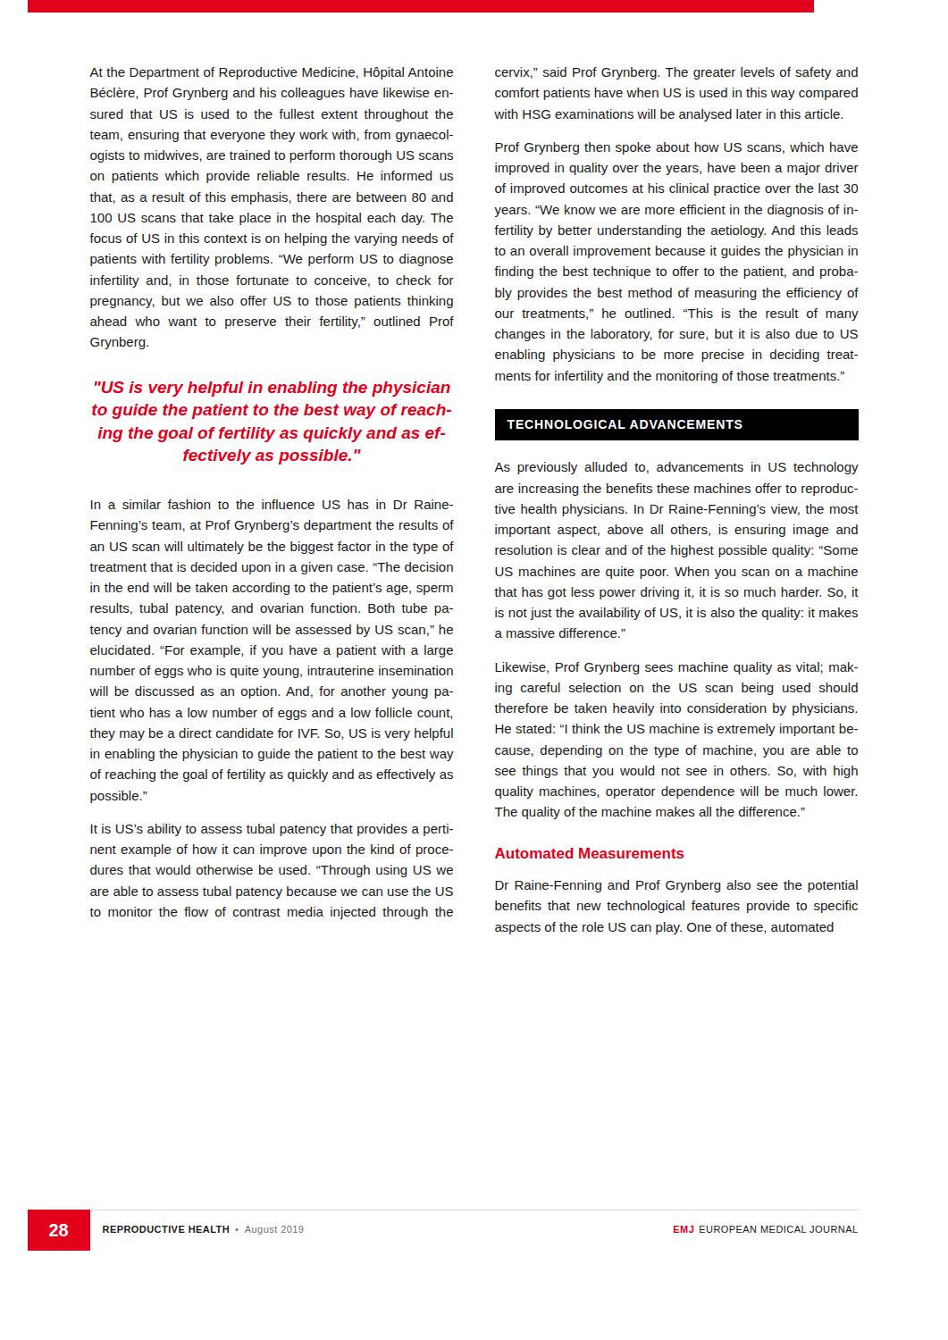At the Department of Reproductive Medicine, Hôpital Antoine Béclère, Prof Grynberg and his colleagues have likewise ensured that US is used to the fullest extent throughout the team, ensuring that everyone they work with, from gynaecologists to midwives, are trained to perform thorough US scans on patients which provide reliable results. He informed us that, as a result of this emphasis, there are between 80 and 100 US scans that take place in the hospital each day. The focus of US in this context is on helping the varying needs of patients with fertility problems. “We perform US to diagnose infertility and, in those fortunate to conceive, to check for pregnancy, but we also offer US to those patients thinking ahead who want to preserve their fertility,” outlined Prof Grynberg.
"US is very helpful in enabling the physician to guide the patient to the best way of reaching the goal of fertility as quickly and as effectively as possible."
In a similar fashion to the influence US has in Dr Raine-Fenning’s team, at Prof Grynberg’s department the results of an US scan will ultimately be the biggest factor in the type of treatment that is decided upon in a given case. “The decision in the end will be taken according to the patient’s age, sperm results, tubal patency, and ovarian function. Both tube patency and ovarian function will be assessed by US scan,” he elucidated. “For example, if you have a patient with a large number of eggs who is quite young, intrauterine insemination will be discussed as an option. And, for another young patient who has a low number of eggs and a low follicle count, they may be a direct candidate for IVF. So, US is very helpful in enabling the physician to guide the patient to the best way of reaching the goal of fertility as quickly and as effectively as possible.”
It is US’s ability to assess tubal patency that provides a pertinent example of how it can improve upon the kind of procedures that would otherwise be used. “Through using US we are able to assess tubal patency because we can use the US to monitor the flow of contrast media injected through the cervix,” said Prof Grynberg. The greater levels of safety and comfort patients have when US is used in this way compared with HSG examinations will be analysed later in this article.
Prof Grynberg then spoke about how US scans, which have improved in quality over the years, have been a major driver of improved outcomes at his clinical practice over the last 30 years. “We know we are more efficient in the diagnosis of infertility by better understanding the aetiology. And this leads to an overall improvement because it guides the physician in finding the best technique to offer to the patient, and probably provides the best method of measuring the efficiency of our treatments,” he outlined. “This is the result of many changes in the laboratory, for sure, but it is also due to US enabling physicians to be more precise in deciding treatments for infertility and the monitoring of those treatments.”
Technological Advancements
As previously alluded to, advancements in US technology are increasing the benefits these machines offer to reproductive health physicians. In Dr Raine-Fenning’s view, the most important aspect, above all others, is ensuring image and resolution is clear and of the highest possible quality: “Some US machines are quite poor. When you scan on a machine that has got less power driving it, it is so much harder. So, it is not just the availability of US, it is also the quality: it makes a massive difference.”
Likewise, Prof Grynberg sees machine quality as vital; making careful selection on the US scan being used should therefore be taken heavily into consideration by physicians. He stated: “I think the US machine is extremely important because, depending on the type of machine, you are able to see things that you would not see in others. So, with high quality machines, operator dependence will be much lower. The quality of the machine makes all the difference.”
Automated Measurements
Dr Raine-Fenning and Prof Grynberg also see the potential benefits that new technological features provide to specific aspects of the role US can play. One of these, automated
28
Reproductive Health • August 2019
EMJ European Medical Journal